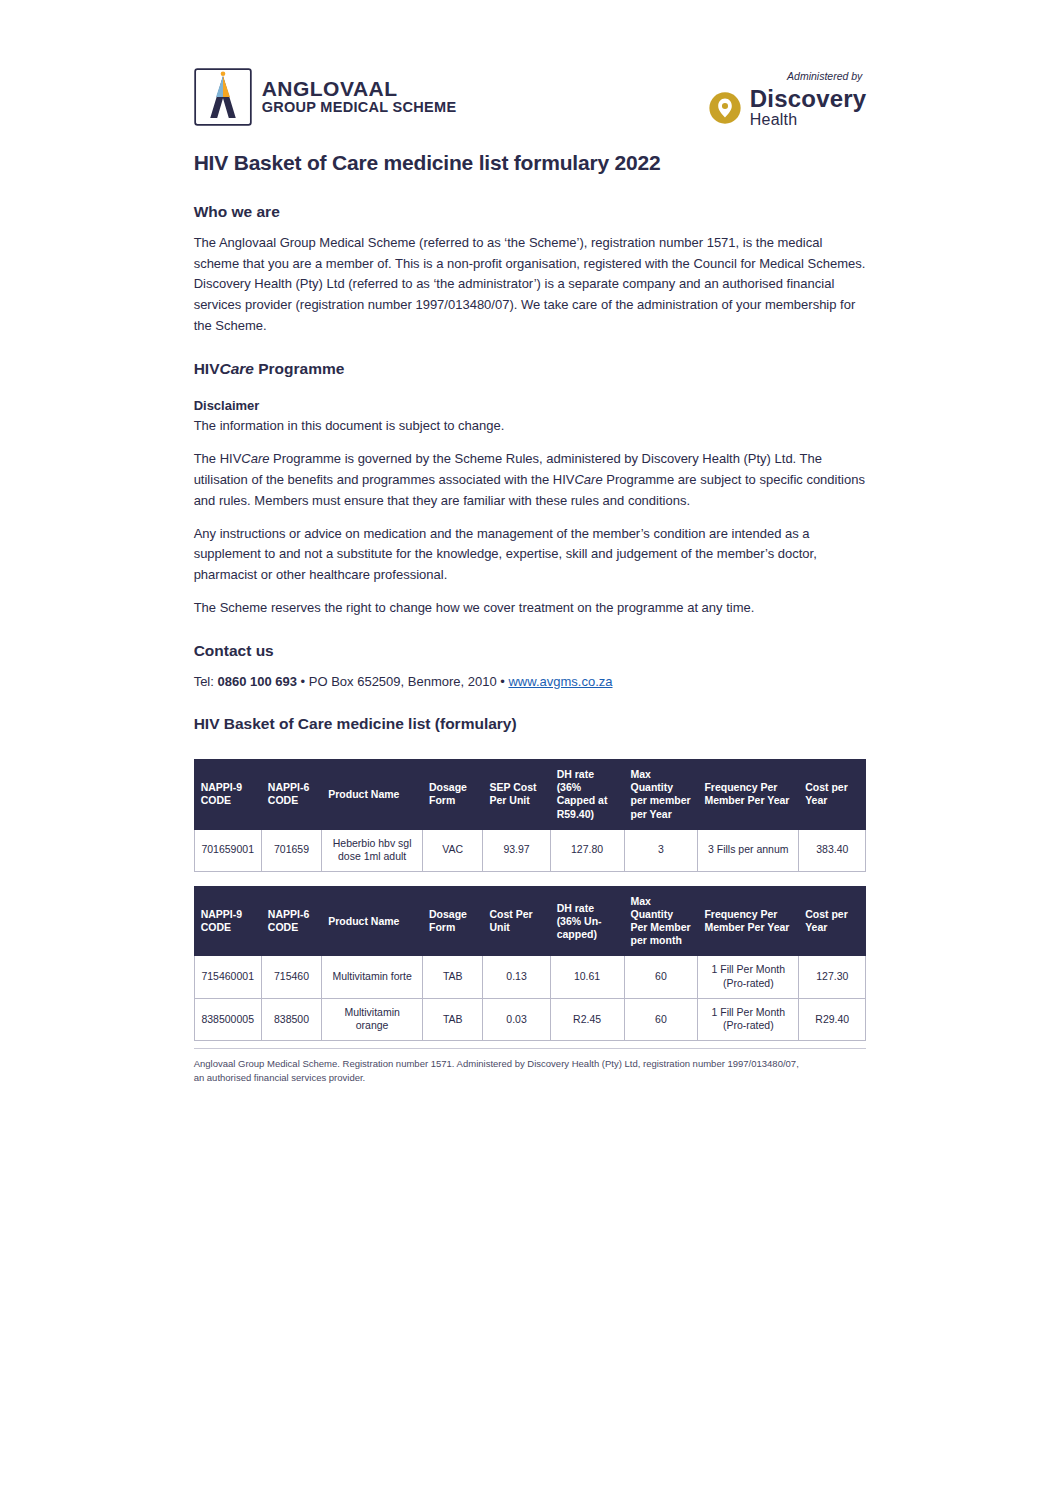ANGLOVAAL
GROUP MEDICAL SCHEME
Administered by
Discovery
Health
HIV Basket of Care medicine list formulary 2022
Who we are
The Anglovaal Group Medical Scheme (referred to as ‘the Scheme’), registration number 1571, is the medical scheme that you are a member of. This is a non-profit organisation, registered with the Council for Medical Schemes. Discovery Health (Pty) Ltd (referred to as ‘the administrator’) is a separate company and an authorised financial services provider (registration number 1997/013480/07). We take care of the administration of your membership for the Scheme.
HIVCare Programme
Disclaimer
The information in this document is subject to change.
The HIVCare Programme is governed by the Scheme Rules, administered by Discovery Health (Pty) Ltd. The utilisation of the benefits and programmes associated with the HIVCare Programme are subject to specific conditions and rules. Members must ensure that they are familiar with these rules and conditions.
Any instructions or advice on medication and the management of the member’s condition are intended as a supplement to and not a substitute for the knowledge, expertise, skill and judgement of the member’s doctor, pharmacist or other healthcare professional.
The Scheme reserves the right to change how we cover treatment on the programme at any time.
Contact us
Tel: 0860 100 693 • PO Box 652509, Benmore, 2010 • www.avgms.co.za
HIV Basket of Care medicine list (formulary)
| NAPPI-9 CODE | NAPPI-6 CODE | Product Name | Dosage Form | SEP Cost Per Unit | DH rate (36% Capped at R59.40) | Max Quantity per member per Year | Frequency Per Member Per Year | Cost per Year |
| --- | --- | --- | --- | --- | --- | --- | --- | --- |
| 701659001 | 701659 | Heberbio hbv sgl dose 1ml adult | VAC | 93.97 | 127.80 | 3 | 3 Fills per annum | 383.40 |
| NAPPI-9 CODE | NAPPI-6 CODE | Product Name | Dosage Form | Cost Per Unit | DH rate (36% Un-capped) | Max Quantity Per Member per month | Frequency Per Member Per Year | Cost per Year |
| --- | --- | --- | --- | --- | --- | --- | --- | --- |
| 715460001 | 715460 | Multivitamin forte | TAB | 0.13 | 10.61 | 60 | 1 Fill Per Month (Pro-rated) | 127.30 |
| 838500005 | 838500 | Multivitamin orange | TAB | 0.03 | R2.45 | 60 | 1 Fill Per Month (Pro-rated) | R29.40 |
Anglovaal Group Medical Scheme. Registration number 1571. Administered by Discovery Health (Pty) Ltd, registration number 1997/013480/07,
an authorised financial services provider.